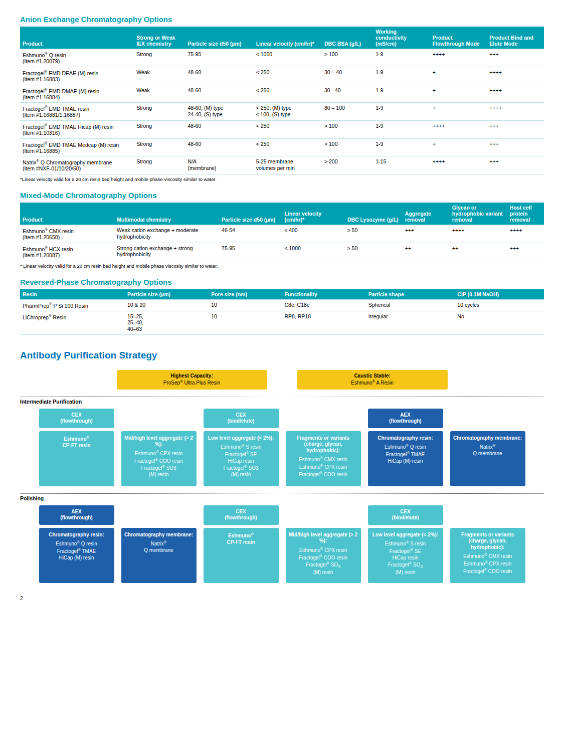Anion Exchange Chromatography Options
| Product | Strong or Weak IEX chemistry | Particle size d50 (µm) | Linear velocity (cm/hr)* | DBC BSA (g/L) | Working conductivity (mS/cm) | Product Flowthrough Mode | Product Bind and Elute Mode |
| --- | --- | --- | --- | --- | --- | --- | --- |
| Eshmuno ® Q resin (Item #1.20079) | Strong | 75-95 | < 1000 | > 100 | 1-9 | ++++ | +++ |
| Fractogel ® EMD DEAE (M) resin (Item #1.16883) | Weak | 48-60 | < 250 | 30 – 40 | 1-9 | + | ++++ |
| Fractogel ® EMD DMAE (M) resin (Item #1.16884) | Weak | 48-60 | < 250 | 30 - 40 | 1-9 | + | ++++ |
| Fractogel ® EMD TMAE resin (Item #1.16881/1.16887) | Strong | 48-60, (M) type 24-40, (S) type | < 250, (M) type ≤ 100, (S) type | 80 – 100 | 1-9 | + | ++++ |
| Fractogel ® EMD TMAE Hicap (M) resin (Item #1.10316) | Strong | 48-60 | < 250 | > 100 | 1-9 | ++++ | +++ |
| Fractogel ® EMD TMAE Medcap (M) resin (Item #1.16885) | Strong | 48-60 | < 250 | > 100 | 1-9 | + | +++ |
| Natrix ® Q Chromatography membrane (Item #NXF-01/10/20/50) | Strong | N/A (membrane) | 5-25 membrane volumes per min | > 200 | 1-15 | ++++ | +++ |
*Linear velocity valid for a 20 cm resin bed height and mobile phase viscosity similar to water.
Mixed-Mode Chromatography Options
| Product | Multimodal chemistry | Particle size d50 (µm) | Linear velocity (cm/hr)* | DBC Lysozyme (g/L) | Aggregate removal | Glycan or hydrophobic variant removal | Host cell protein removal |
| --- | --- | --- | --- | --- | --- | --- | --- |
| Eshmuno ® CMX resin (Item #1.20650) | Weak cation exchange + moderate hydrophobicity | 46-54 | ≤ 400 | ≥ 50 | +++ | ++++ | ++++ |
| Eshmuno ® HCX resin (Item #1.20087) | Strong cation exchange + strong hydrophobicity | 75-95 | < 1000 | ≥ 50 | ++ | ++ | +++ |
* Linear velocity valid for a 20 cm resin bed height and mobile phase viscosity similar to water.
Reversed-Phase Chromatography Options
| Resin | Particle size (µm) | Pore size (nm) | Functionality | Particle shape | CIP (0.1M NaOH) |
| --- | --- | --- | --- | --- | --- |
| PharmPrep ® P Si 100 Resin | 10 & 20 | 10 | C8e, C18e | Spherical | 10 cycles |
| LiChroprep ® Resin | 15–25, 25–40, 40–63 | 10 | RP8, RP18 | Irregular | No |
Antibody Purification Strategy
Highest Capacity:ProSep® Ultra Plus Resin
Caustic Stable:Eshmuno® A Resin
Intermediate Purification
CEX
(flowthrough)
spacer
CEX
(bind/elute)
spacer
AEX
(flowthrough)
spacer
Eshmuno®
CP-FT resin
Mid/high level aggregate (> 2 %): Eshmuno® CPX resin
Fractogel® COO resin
Fractogel® SO3
(M) resin
Low level aggregate (< 2%): Eshmuno® S resin
Fractogel® SE
HiCap resin
Fractogel® SO3
(M) resin
Fragments or variants (charge, glycan, hydrophobic): Eshmuno® CMX resin
Eshmuno® CPX resin
Fractogel® COO resin
Chromatography resin: Eshmuno® Q resin
Fractogel® TMAE
HiCap (M) resin
Chromatography membrane: Natrix®
Q membrane
Polishing
AEX
(flowthrough)
spacer
CEX
(flowthrough)
spacer
CEX
(bind/elute)
spacer
Chromatography resin: Eshmuno® Q resin
Fractogel® TMAE
HiCap (M) resin
Chromatography membrane: Natrix®
Q membrane
Eshmuno®
CP-FT resin
Mid/high level aggregate (> 2 %): Eshmuno® CPX resin
Fractogel® COO resin
Fractogel® SO3
(M) resin
Low level aggregate (< 2%): Eshmuno® S resin
Fractogel® SE
HiCap resin
Fractogel® SO3
(M) resin
Fragments or variants (charge, glycan, hydrophobic): Eshmuno® CMX resin
Eshmuno® CPX resin
Fractogel® COO resin
2